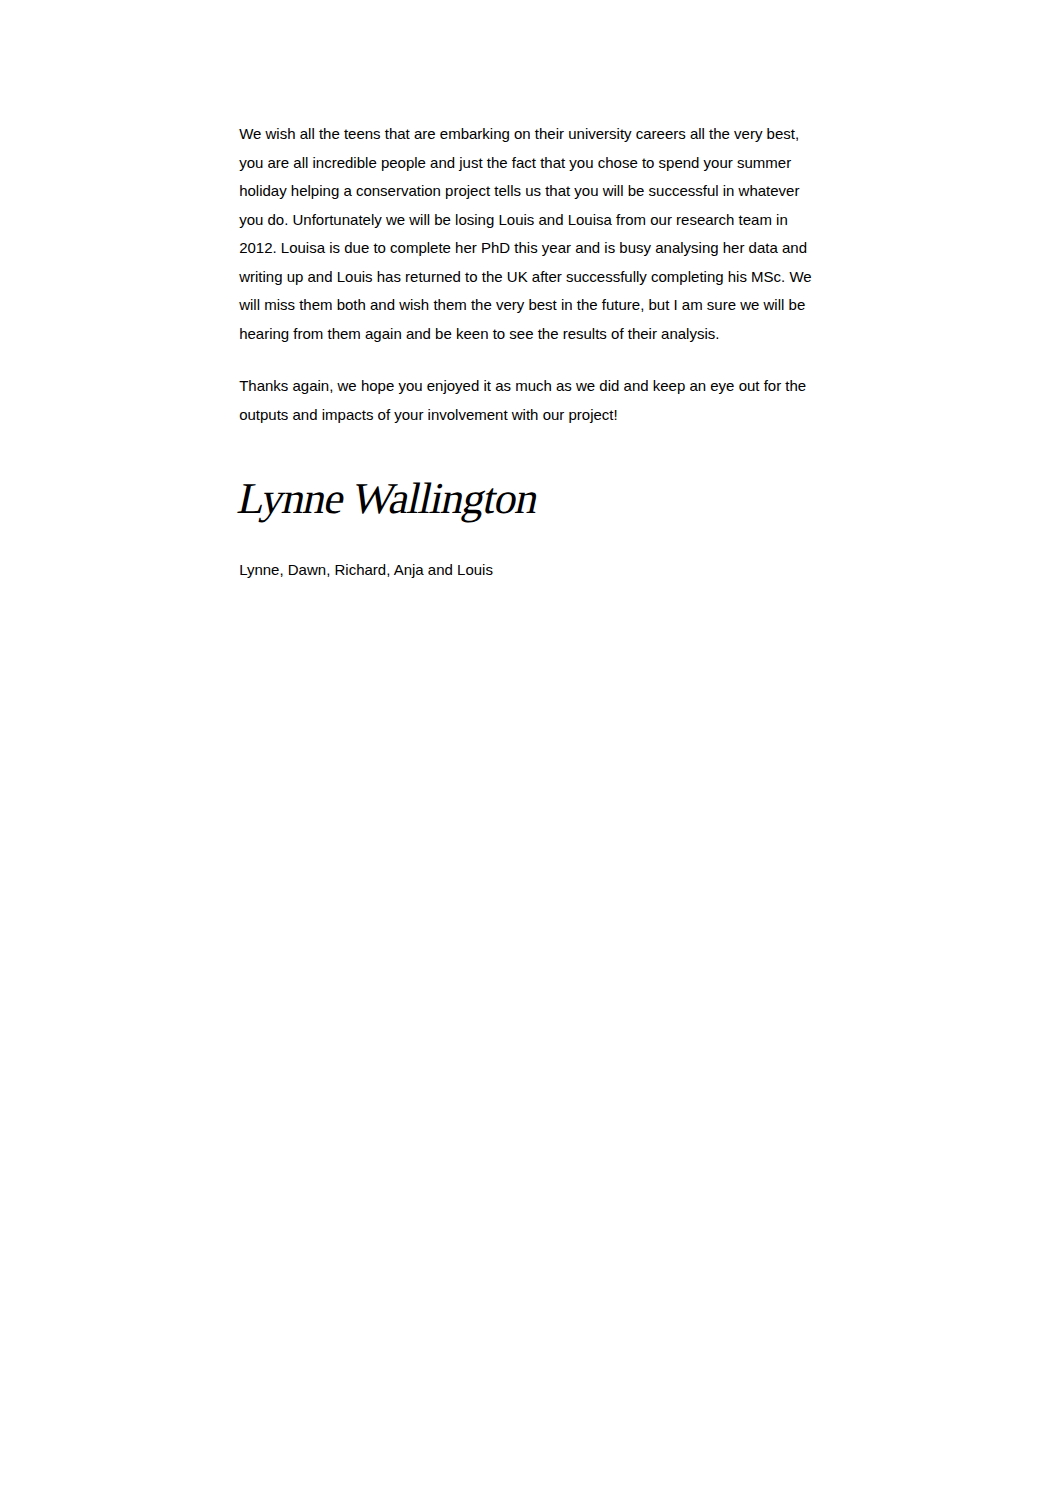We wish all the teens that are embarking on their university careers all the very best, you are all incredible people and just the fact that you chose to spend your summer holiday helping a conservation project tells us that you will be successful in whatever you do. Unfortunately we will be losing Louis and Louisa from our research team in 2012. Louisa is due to complete her PhD this year and is busy analysing her data and writing up and Louis has returned to the UK after successfully completing his MSc. We will miss them both and wish them the very best in the future, but I am sure we will be hearing from them again and be keen to see the results of their analysis.
Thanks again, we hope you enjoyed it as much as we did and keep an eye out for the outputs and impacts of your involvement with our project!
Lynne Wallington
Lynne, Dawn, Richard, Anja and Louis